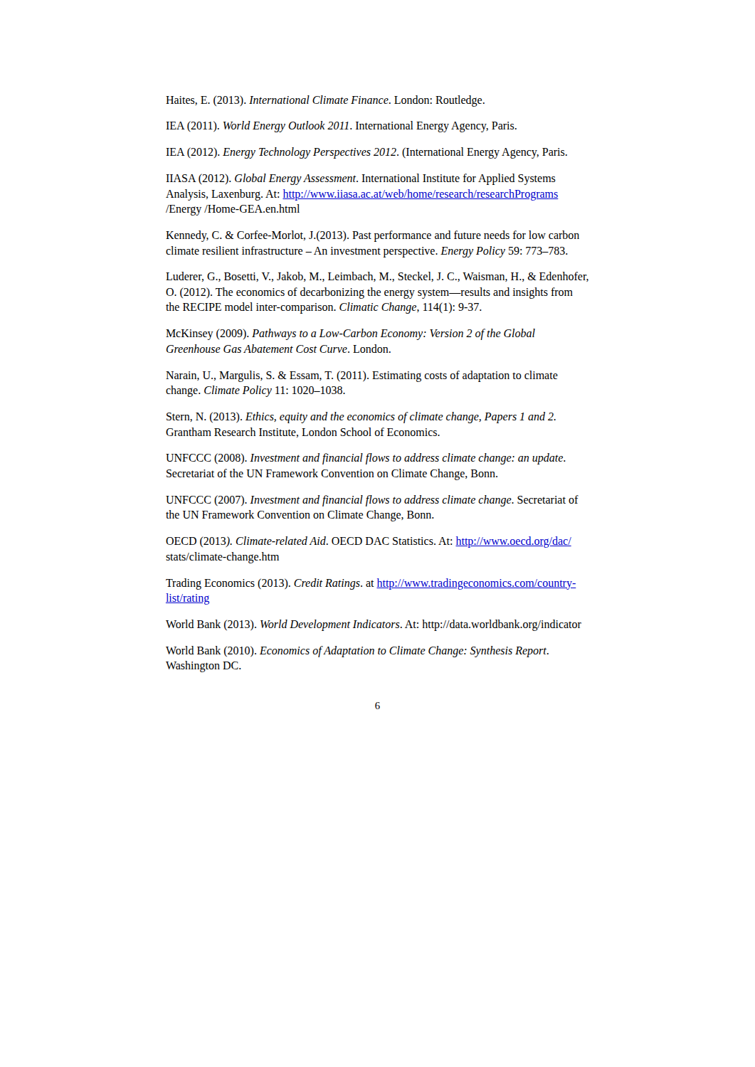Haites, E. (2013). International Climate Finance. London: Routledge.
IEA (2011). World Energy Outlook 2011. International Energy Agency, Paris.
IEA (2012). Energy Technology Perspectives 2012. (International Energy Agency, Paris.
IIASA (2012). Global Energy Assessment. International Institute for Applied Systems Analysis, Laxenburg. At: http://www.iiasa.ac.at/web/home/research/researchPrograms /Energy /Home-GEA.en.html
Kennedy, C. & Corfee-Morlot, J.(2013). Past performance and future needs for low carbon climate resilient infrastructure – An investment perspective. Energy Policy 59: 773–783.
Luderer, G., Bosetti, V., Jakob, M., Leimbach, M., Steckel, J. C., Waisman, H., & Edenhofer, O. (2012). The economics of decarbonizing the energy system—results and insights from the RECIPE model inter-comparison. Climatic Change, 114(1): 9-37.
McKinsey (2009). Pathways to a Low-Carbon Economy: Version 2 of the Global Greenhouse Gas Abatement Cost Curve. London.
Narain, U., Margulis, S. & Essam, T. (2011). Estimating costs of adaptation to climate change. Climate Policy 11: 1020–1038.
Stern, N. (2013). Ethics, equity and the economics of climate change, Papers 1 and 2. Grantham Research Institute, London School of Economics.
UNFCCC (2008). Investment and financial flows to address climate change: an update. Secretariat of the UN Framework Convention on Climate Change, Bonn.
UNFCCC (2007). Investment and financial flows to address climate change. Secretariat of the UN Framework Convention on Climate Change, Bonn.
OECD (2013). Climate-related Aid. OECD DAC Statistics. At: http://www.oecd.org/dac/ stats/climate-change.htm
Trading Economics (2013). Credit Ratings. at http://www.tradingeconomics.com/country-list/rating
World Bank (2013). World Development Indicators. At: http://data.worldbank.org/indicator
World Bank (2010). Economics of Adaptation to Climate Change: Synthesis Report. Washington DC.
6